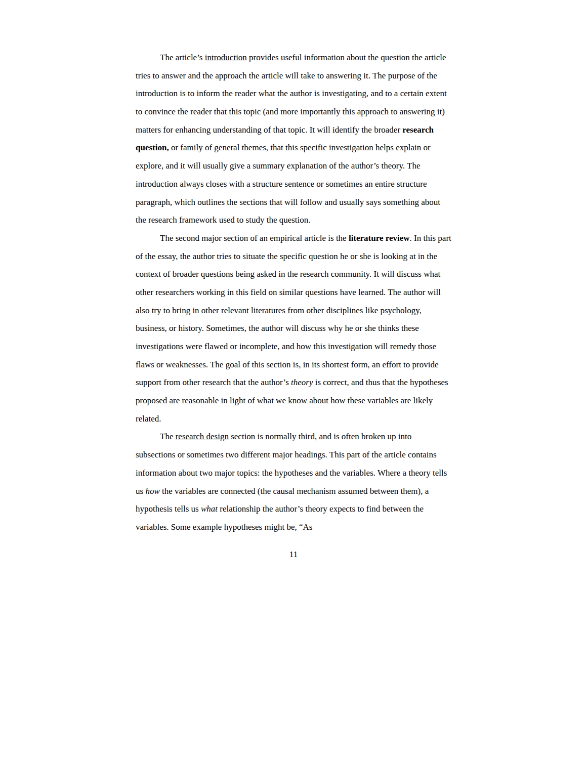The article’s introduction provides useful information about the question the article tries to answer and the approach the article will take to answering it. The purpose of the introduction is to inform the reader what the author is investigating, and to a certain extent to convince the reader that this topic (and more importantly this approach to answering it) matters for enhancing understanding of that topic. It will identify the broader research question, or family of general themes, that this specific investigation helps explain or explore, and it will usually give a summary explanation of the author’s theory. The introduction always closes with a structure sentence or sometimes an entire structure paragraph, which outlines the sections that will follow and usually says something about the research framework used to study the question.
The second major section of an empirical article is the literature review. In this part of the essay, the author tries to situate the specific question he or she is looking at in the context of broader questions being asked in the research community. It will discuss what other researchers working in this field on similar questions have learned. The author will also try to bring in other relevant literatures from other disciplines like psychology, business, or history. Sometimes, the author will discuss why he or she thinks these investigations were flawed or incomplete, and how this investigation will remedy those flaws or weaknesses. The goal of this section is, in its shortest form, an effort to provide support from other research that the author’s theory is correct, and thus that the hypotheses proposed are reasonable in light of what we know about how these variables are likely related.
The research design section is normally third, and is often broken up into subsections or sometimes two different major headings. This part of the article contains information about two major topics: the hypotheses and the variables. Where a theory tells us how the variables are connected (the causal mechanism assumed between them), a hypothesis tells us what relationship the author’s theory expects to find between the variables. Some example hypotheses might be, “As
11